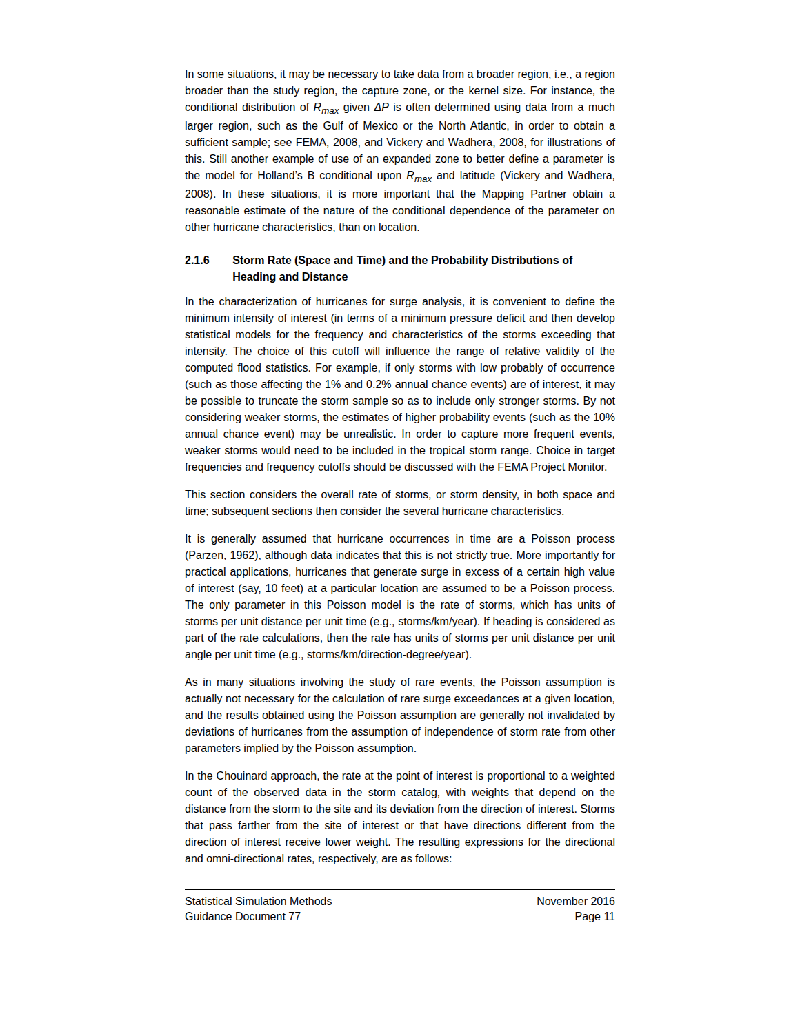In some situations, it may be necessary to take data from a broader region, i.e., a region broader than the study region, the capture zone, or the kernel size. For instance, the conditional distribution of Rmax given ΔP is often determined using data from a much larger region, such as the Gulf of Mexico or the North Atlantic, in order to obtain a sufficient sample; see FEMA, 2008, and Vickery and Wadhera, 2008, for illustrations of this. Still another example of use of an expanded zone to better define a parameter is the model for Holland’s B conditional upon Rmax and latitude (Vickery and Wadhera, 2008). In these situations, it is more important that the Mapping Partner obtain a reasonable estimate of the nature of the conditional dependence of the parameter on other hurricane characteristics, than on location.
2.1.6 Storm Rate (Space and Time) and the Probability Distributions of Heading and Distance
In the characterization of hurricanes for surge analysis, it is convenient to define the minimum intensity of interest (in terms of a minimum pressure deficit and then develop statistical models for the frequency and characteristics of the storms exceeding that intensity. The choice of this cutoff will influence the range of relative validity of the computed flood statistics. For example, if only storms with low probably of occurrence (such as those affecting the 1% and 0.2% annual chance events) are of interest, it may be possible to truncate the storm sample so as to include only stronger storms. By not considering weaker storms, the estimates of higher probability events (such as the 10% annual chance event) may be unrealistic. In order to capture more frequent events, weaker storms would need to be included in the tropical storm range. Choice in target frequencies and frequency cutoffs should be discussed with the FEMA Project Monitor.
This section considers the overall rate of storms, or storm density, in both space and time; subsequent sections then consider the several hurricane characteristics.
It is generally assumed that hurricane occurrences in time are a Poisson process (Parzen, 1962), although data indicates that this is not strictly true. More importantly for practical applications, hurricanes that generate surge in excess of a certain high value of interest (say, 10 feet) at a particular location are assumed to be a Poisson process. The only parameter in this Poisson model is the rate of storms, which has units of storms per unit distance per unit time (e.g., storms/km/year). If heading is considered as part of the rate calculations, then the rate has units of storms per unit distance per unit angle per unit time (e.g., storms/km/direction-degree/year).
As in many situations involving the study of rare events, the Poisson assumption is actually not necessary for the calculation of rare surge exceedances at a given location, and the results obtained using the Poisson assumption are generally not invalidated by deviations of hurricanes from the assumption of independence of storm rate from other parameters implied by the Poisson assumption.
In the Chouinard approach, the rate at the point of interest is proportional to a weighted count of the observed data in the storm catalog, with weights that depend on the distance from the storm to the site and its deviation from the direction of interest. Storms that pass farther from the site of interest or that have directions different from the direction of interest receive lower weight. The resulting expressions for the directional and omni-directional rates, respectively, are as follows:
Statistical Simulation Methods
Guidance Document 77
November 2016
Page 11